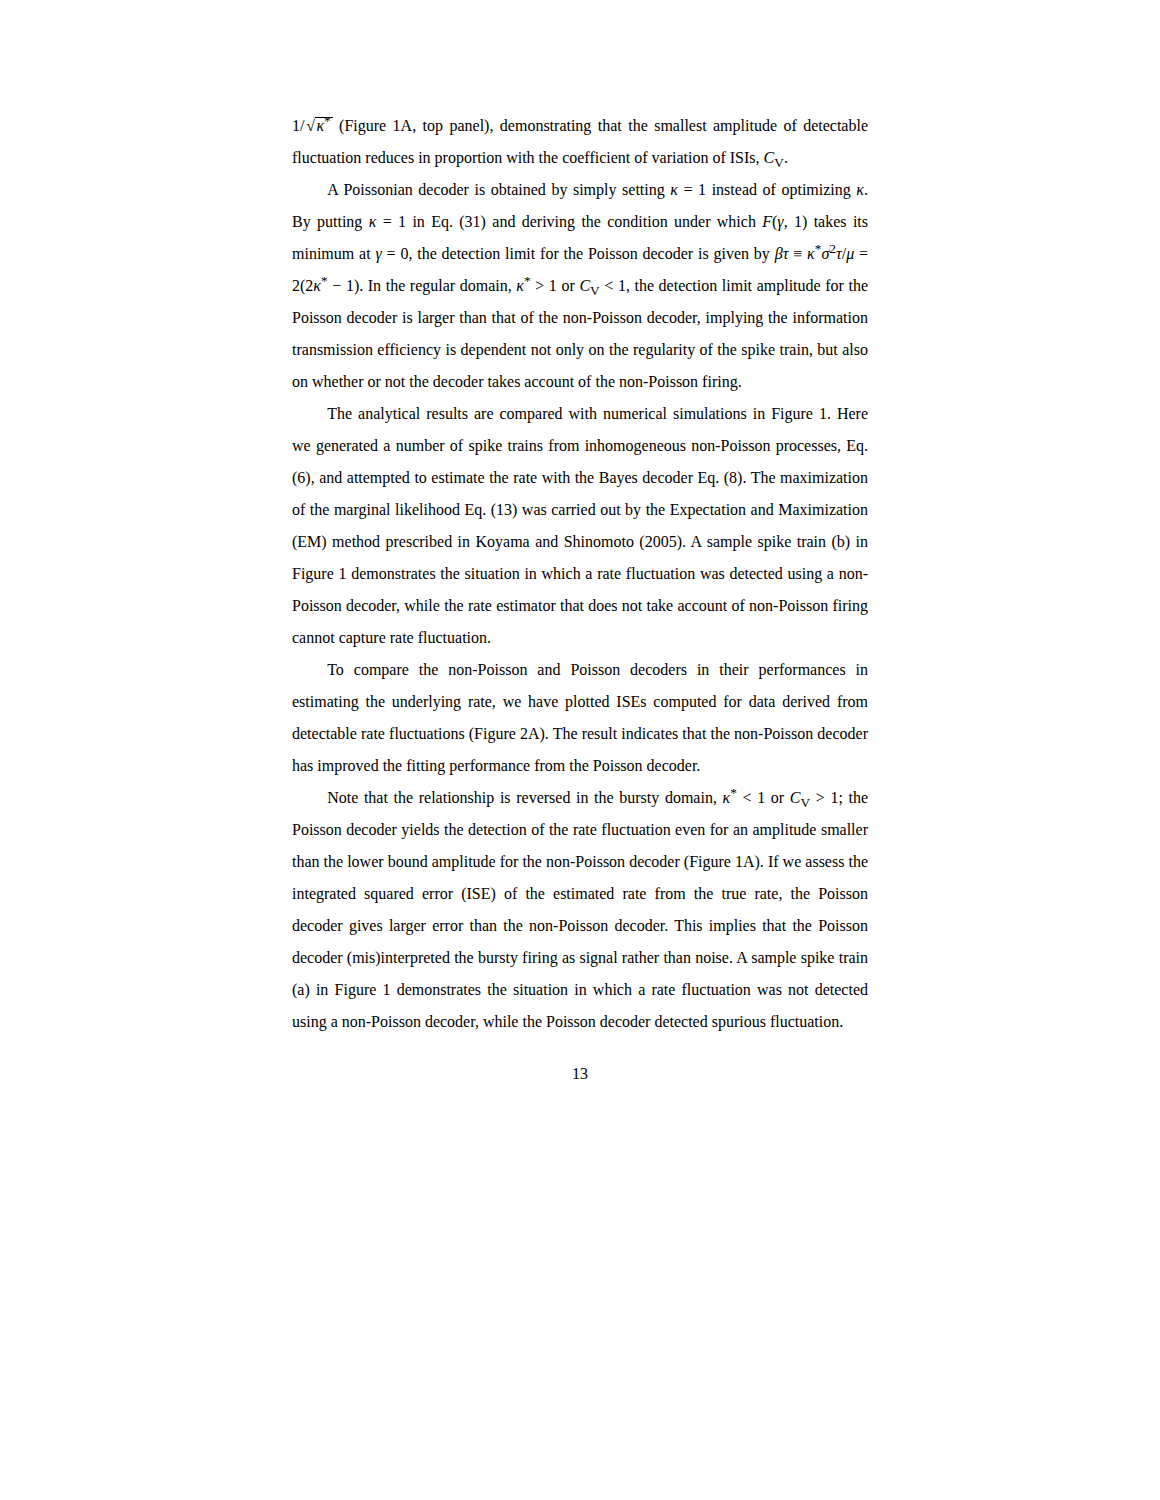1/√κ* (Figure 1A, top panel), demonstrating that the smallest amplitude of detectable fluctuation reduces in proportion with the coefficient of variation of ISIs, CV.
A Poissonian decoder is obtained by simply setting κ = 1 instead of optimizing κ. By putting κ = 1 in Eq. (31) and deriving the condition under which F(γ, 1) takes its minimum at γ = 0, the detection limit for the Poisson decoder is given by βτ ≡ κ*σ2τ/μ = 2(2κ* − 1). In the regular domain, κ* > 1 or CV < 1, the detection limit amplitude for the Poisson decoder is larger than that of the non-Poisson decoder, implying the information transmission efficiency is dependent not only on the regularity of the spike train, but also on whether or not the decoder takes account of the non-Poisson firing.
The analytical results are compared with numerical simulations in Figure 1. Here we generated a number of spike trains from inhomogeneous non-Poisson processes, Eq. (6), and attempted to estimate the rate with the Bayes decoder Eq. (8). The maximization of the marginal likelihood Eq. (13) was carried out by the Expectation and Maximization (EM) method prescribed in Koyama and Shinomoto (2005). A sample spike train (b) in Figure 1 demonstrates the situation in which a rate fluctuation was detected using a non-Poisson decoder, while the rate estimator that does not take account of non-Poisson firing cannot capture rate fluctuation.
To compare the non-Poisson and Poisson decoders in their performances in estimating the underlying rate, we have plotted ISEs computed for data derived from detectable rate fluctuations (Figure 2A). The result indicates that the non-Poisson decoder has improved the fitting performance from the Poisson decoder.
Note that the relationship is reversed in the bursty domain, κ* < 1 or CV > 1; the Poisson decoder yields the detection of the rate fluctuation even for an amplitude smaller than the lower bound amplitude for the non-Poisson decoder (Figure 1A). If we assess the integrated squared error (ISE) of the estimated rate from the true rate, the Poisson decoder gives larger error than the non-Poisson decoder. This implies that the Poisson decoder (mis)interpreted the bursty firing as signal rather than noise. A sample spike train (a) in Figure 1 demonstrates the situation in which a rate fluctuation was not detected using a non-Poisson decoder, while the Poisson decoder detected spurious fluctuation.
13